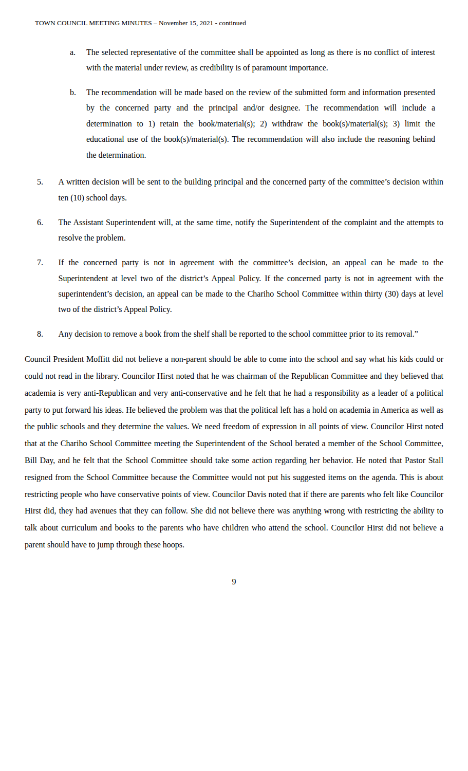TOWN COUNCIL MEETING MINUTES – November 15, 2021 - continued
a. The selected representative of the committee shall be appointed as long as there is no conflict of interest with the material under review, as credibility is of paramount importance.
b. The recommendation will be made based on the review of the submitted form and information presented by the concerned party and the principal and/or designee. The recommendation will include a determination to 1) retain the book/material(s); 2) withdraw the book(s)/material(s); 3) limit the educational use of the book(s)/material(s). The recommendation will also include the reasoning behind the determination.
5. A written decision will be sent to the building principal and the concerned party of the committee’s decision within ten (10) school days.
6. The Assistant Superintendent will, at the same time, notify the Superintendent of the complaint and the attempts to resolve the problem.
7. If the concerned party is not in agreement with the committee’s decision, an appeal can be made to the Superintendent at level two of the district’s Appeal Policy. If the concerned party is not in agreement with the superintendent’s decision, an appeal can be made to the Chariho School Committee within thirty (30) days at level two of the district’s Appeal Policy.
8. Any decision to remove a book from the shelf shall be reported to the school committee prior to its removal.”
Council President Moffitt did not believe a non-parent should be able to come into the school and say what his kids could or could not read in the library. Councilor Hirst noted that he was chairman of the Republican Committee and they believed that academia is very anti-Republican and very anti-conservative and he felt that he had a responsibility as a leader of a political party to put forward his ideas. He believed the problem was that the political left has a hold on academia in America as well as the public schools and they determine the values. We need freedom of expression in all points of view. Councilor Hirst noted that at the Chariho School Committee meeting the Superintendent of the School berated a member of the School Committee, Bill Day, and he felt that the School Committee should take some action regarding her behavior. He noted that Pastor Stall resigned from the School Committee because the Committee would not put his suggested items on the agenda. This is about restricting people who have conservative points of view. Councilor Davis noted that if there are parents who felt like Councilor Hirst did, they had avenues that they can follow. She did not believe there was anything wrong with restricting the ability to talk about curriculum and books to the parents who have children who attend the school. Councilor Hirst did not believe a parent should have to jump through these hoops.
9